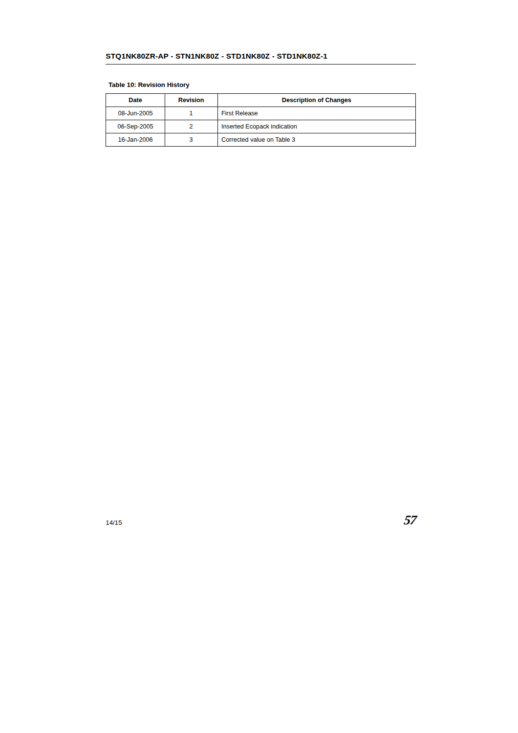STQ1NK80ZR-AP - STN1NK80Z - STD1NK80Z - STD1NK80Z-1
Table 10: Revision History
| Date | Revision | Description of Changes |
| --- | --- | --- |
| 08-Jun-2005 | 1 | First Release |
| 06-Sep-2005 | 2 | Inserted Ecopack indication |
| 16-Jan-2006 | 3 | Corrected value on Table 3 |
14/15
57